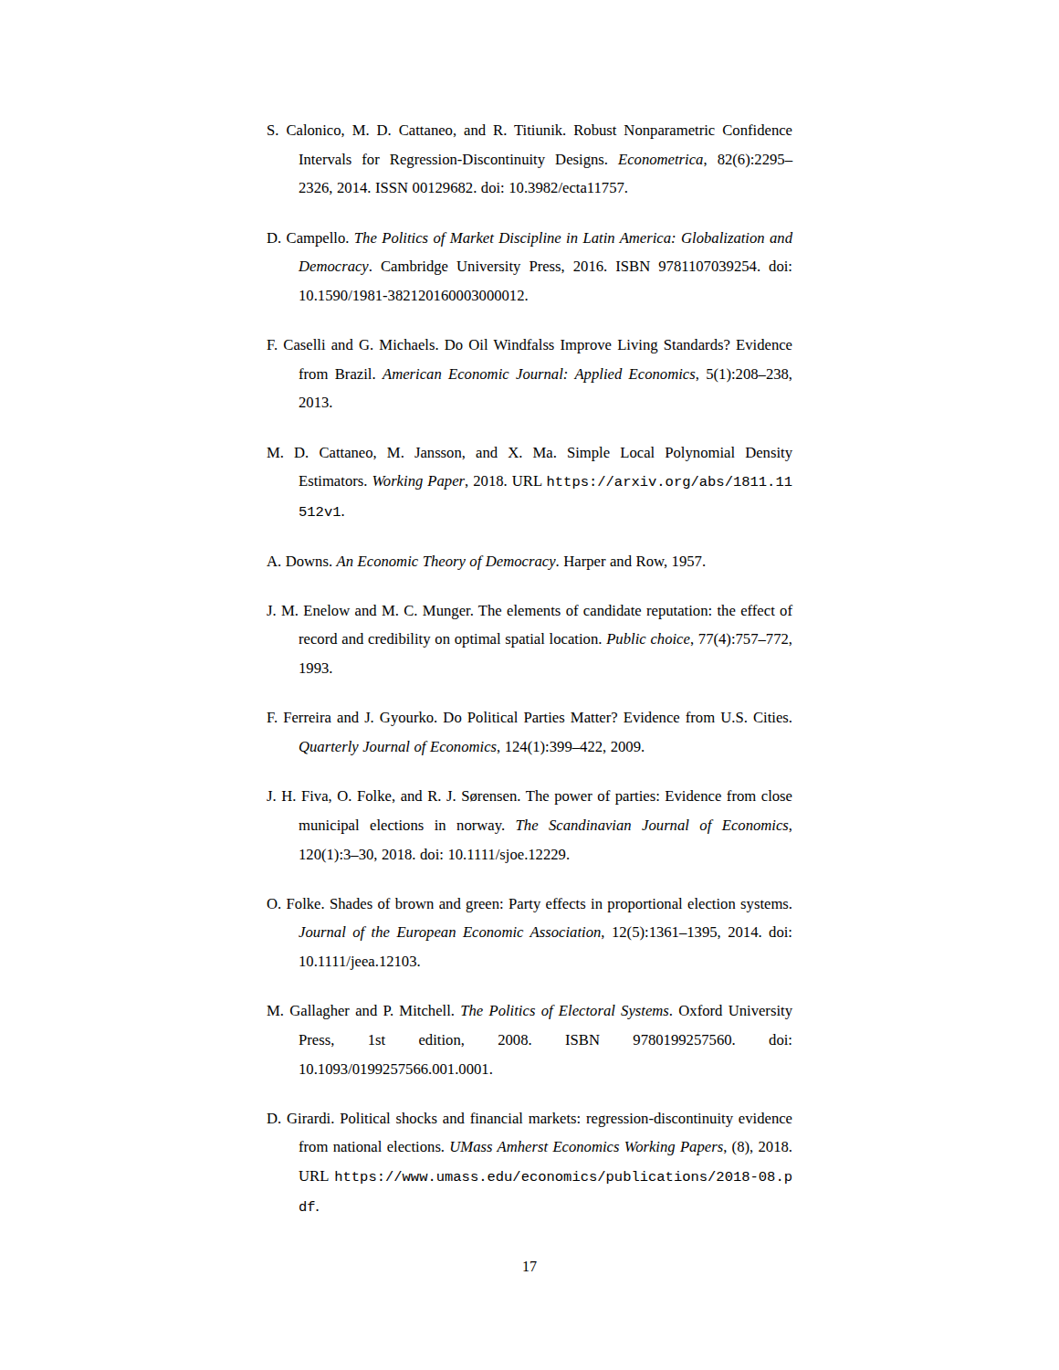S. Calonico, M. D. Cattaneo, and R. Titiunik. Robust Nonparametric Confidence Intervals for Regression-Discontinuity Designs. Econometrica, 82(6):2295–2326, 2014. ISSN 00129682. doi: 10.3982/ecta11757.
D. Campello. The Politics of Market Discipline in Latin America: Globalization and Democracy. Cambridge University Press, 2016. ISBN 9781107039254. doi: 10.1590/1981-382120160003000012.
F. Caselli and G. Michaels. Do Oil Windfalss Improve Living Standards? Evidence from Brazil. American Economic Journal: Applied Economics, 5(1):208–238, 2013.
M. D. Cattaneo, M. Jansson, and X. Ma. Simple Local Polynomial Density Estimators. Working Paper, 2018. URL https://arxiv.org/abs/1811.11512v1.
A. Downs. An Economic Theory of Democracy. Harper and Row, 1957.
J. M. Enelow and M. C. Munger. The elements of candidate reputation: the effect of record and credibility on optimal spatial location. Public choice, 77(4):757–772, 1993.
F. Ferreira and J. Gyourko. Do Political Parties Matter? Evidence from U.S. Cities. Quarterly Journal of Economics, 124(1):399–422, 2009.
J. H. Fiva, O. Folke, and R. J. Sørensen. The power of parties: Evidence from close municipal elections in norway. The Scandinavian Journal of Economics, 120(1):3–30, 2018. doi: 10.1111/sjoe.12229.
O. Folke. Shades of brown and green: Party effects in proportional election systems. Journal of the European Economic Association, 12(5):1361–1395, 2014. doi: 10.1111/jeea.12103.
M. Gallagher and P. Mitchell. The Politics of Electoral Systems. Oxford University Press, 1st edition, 2008. ISBN 9780199257560. doi: 10.1093/0199257566.001.0001.
D. Girardi. Political shocks and financial markets: regression-discontinuity evidence from national elections. UMass Amherst Economics Working Papers, (8), 2018. URL https://www.umass.edu/economics/publications/2018-08.pdf.
17